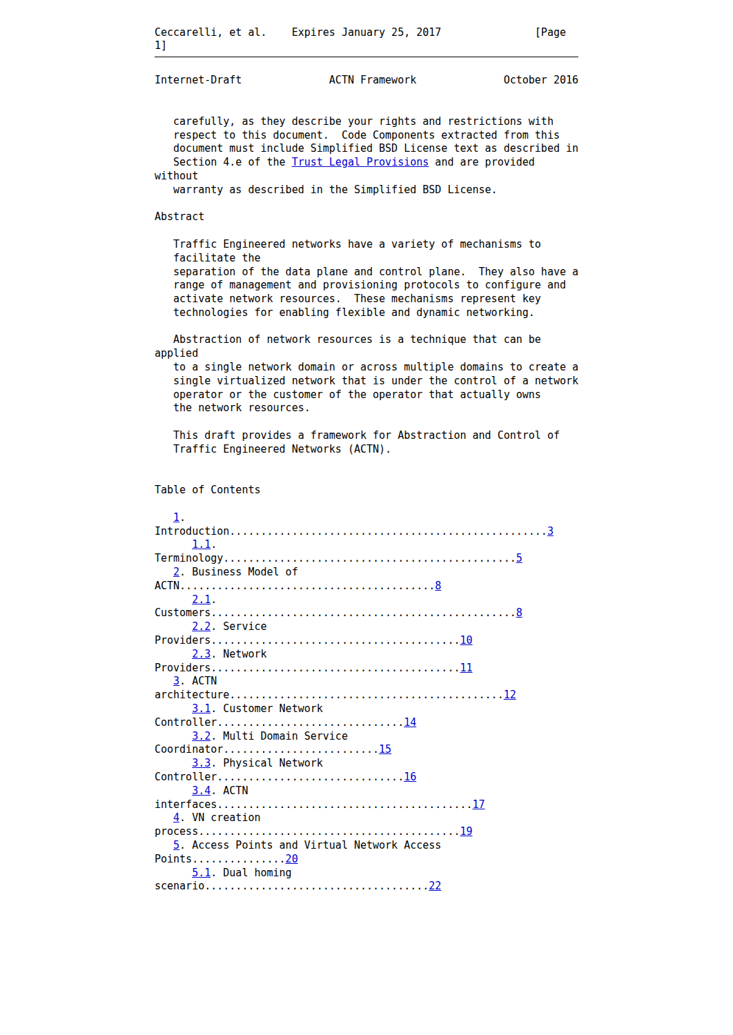Ceccarelli, et al.    Expires January 25, 2017               [Page 1]
Internet-Draft              ACTN Framework              October 2016


   carefully, as they describe your rights and restrictions with
   respect to this document.  Code Components extracted from this
   document must include Simplified BSD License text as described in
   Section 4.e of the Trust Legal Provisions and are provided without
   warranty as described in the Simplified BSD License.

Abstract

   Traffic Engineered networks have a variety of mechanisms to
   facilitate the
   separation of the data plane and control plane.  They also have a
   range of management and provisioning protocols to configure and
   activate network resources.  These mechanisms represent key
   technologies for enabling flexible and dynamic networking.

   Abstraction of network resources is a technique that can be applied
   to a single network domain or across multiple domains to create a
   single virtualized network that is under the control of a network
   operator or the customer of the operator that actually owns
   the network resources.

   This draft provides a framework for Abstraction and Control of
   Traffic Engineered Networks (ACTN).


Table of Contents

   1. Introduction...................................................3
      1.1. Terminology...............................................5
   2. Business Model of ACTN.........................................8
      2.1. Customers.................................................8
      2.2. Service Providers........................................10
      2.3. Network Providers........................................11
   3. ACTN architecture............................................12
      3.1. Customer Network Controller..............................14
      3.2. Multi Domain Service Coordinator.........................15
      3.3. Physical Network Controller..............................16
      3.4. ACTN interfaces.........................................17
   4. VN creation process..........................................19
   5. Access Points and Virtual Network Access Points...............20
      5.1. Dual homing scenario....................................22